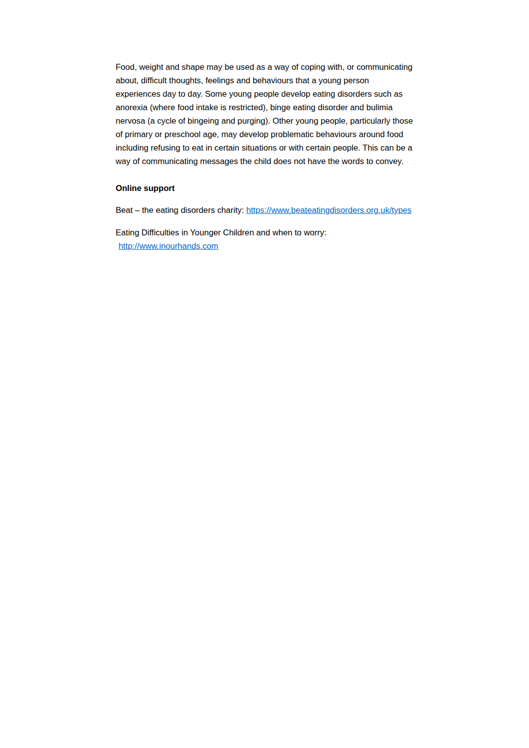Food, weight and shape may be used as a way of coping with, or communicating about, difficult thoughts, feelings and behaviours that a young person experiences day to day. Some young people develop eating disorders such as anorexia (where food intake is restricted), binge eating disorder and bulimia nervosa (a cycle of bingeing and purging). Other young people, particularly those of primary or preschool age, may develop problematic behaviours around food including refusing to eat in certain situations or with certain people. This can be a way of communicating messages the child does not have the words to convey.
Online support
Beat – the eating disorders charity: https://www.beateatingdisorders.org.uk/types
Eating Difficulties in Younger Children and when to worry: http://www.inourhands.com